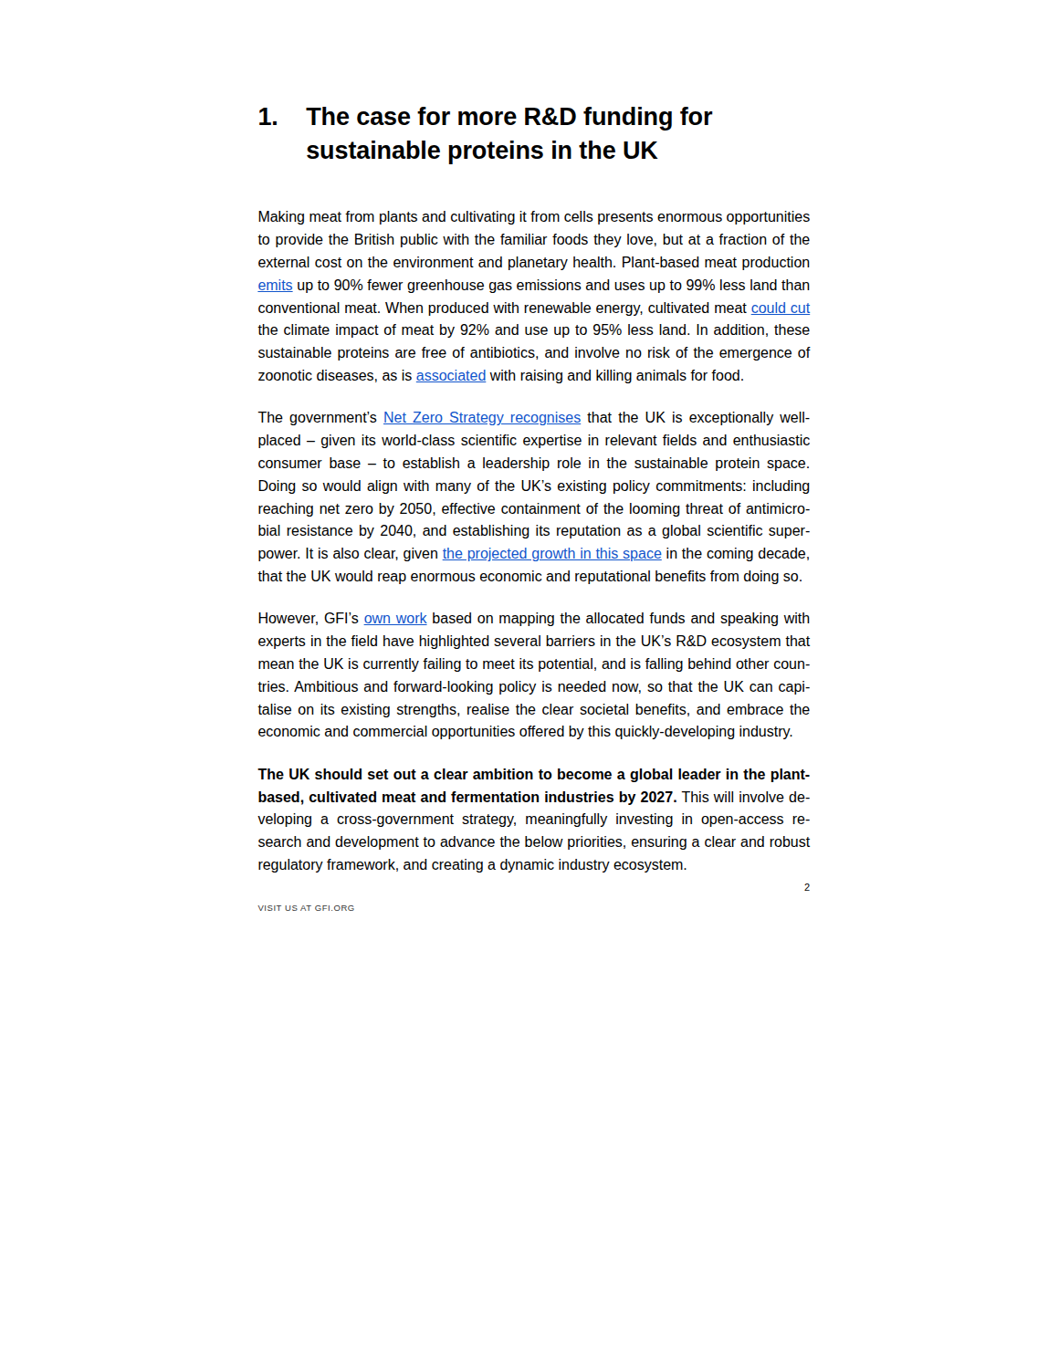1. The case for more R&D funding for sustainable proteins in the UK
Making meat from plants and cultivating it from cells presents enormous opportunities to provide the British public with the familiar foods they love, but at a fraction of the external cost on the environment and planetary health. Plant-based meat production emits up to 90% fewer greenhouse gas emissions and uses up to 99% less land than conventional meat. When produced with renewable energy, cultivated meat could cut the climate impact of meat by 92% and use up to 95% less land. In addition, these sustainable proteins are free of antibiotics, and involve no risk of the emergence of zoonotic diseases, as is associated with raising and killing animals for food.
The government’s Net Zero Strategy recognises that the UK is exceptionally well-placed – given its world-class scientific expertise in relevant fields and enthusiastic consumer base – to establish a leadership role in the sustainable protein space. Doing so would align with many of the UK’s existing policy commitments: including reaching net zero by 2050, effective containment of the looming threat of antimicrobial resistance by 2040, and establishing its reputation as a global scientific superpower. It is also clear, given the projected growth in this space in the coming decade, that the UK would reap enormous economic and reputational benefits from doing so.
However, GFI’s own work based on mapping the allocated funds and speaking with experts in the field have highlighted several barriers in the UK’s R&D ecosystem that mean the UK is currently failing to meet its potential, and is falling behind other countries. Ambitious and forward-looking policy is needed now, so that the UK can capitalise on its existing strengths, realise the clear societal benefits, and embrace the economic and commercial opportunities offered by this quickly-developing industry.
The UK should set out a clear ambition to become a global leader in the plant-based, cultivated meat and fermentation industries by 2027. This will involve developing a cross-government strategy, meaningfully investing in open-access research and development to advance the below priorities, ensuring a clear and robust regulatory framework, and creating a dynamic industry ecosystem.
2
VISIT US AT GFI.ORG